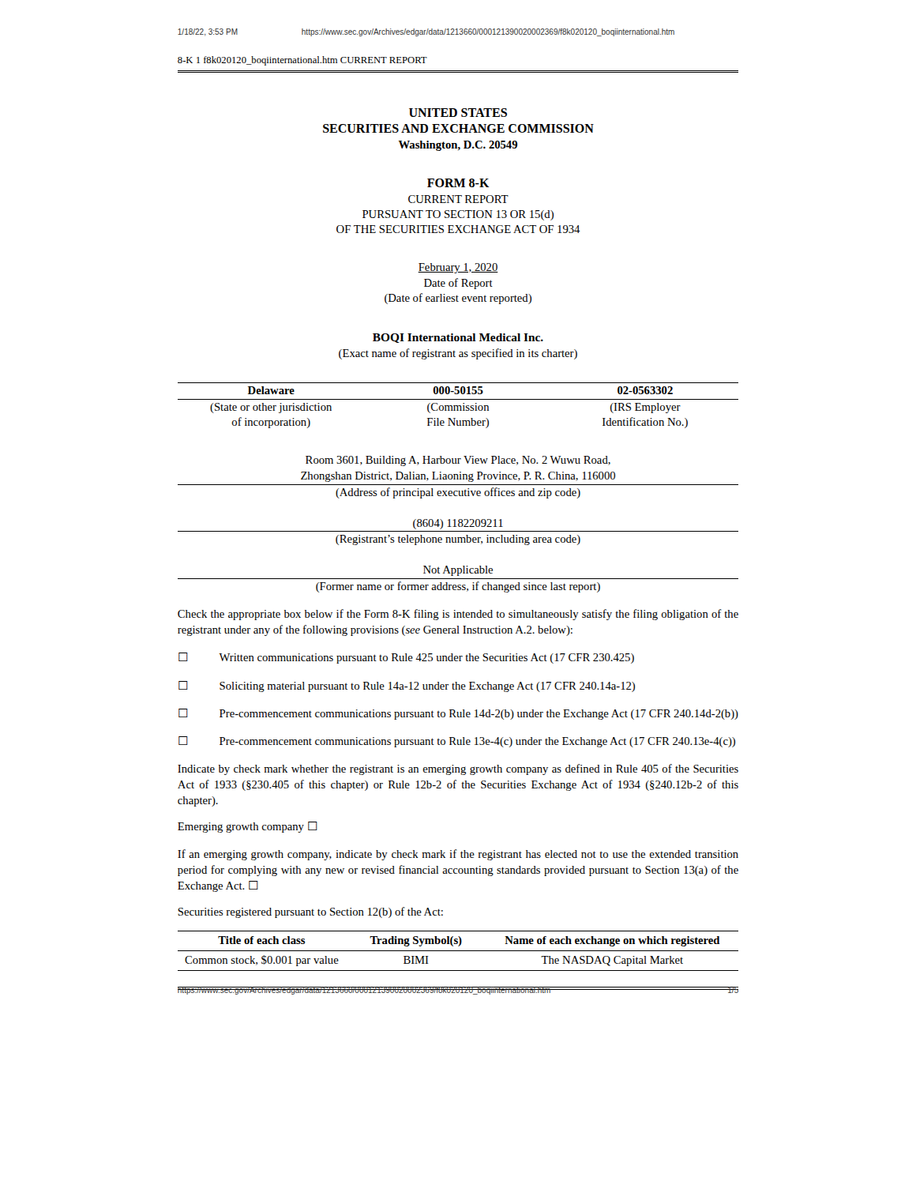1/18/22, 3:53 PM
https://www.sec.gov/Archives/edgar/data/1213660/000121390020002369/f8k020120_boqiinternational.htm
8-K 1 f8k020120_boqiinternational.htm CURRENT REPORT
UNITED STATES
SECURITIES AND EXCHANGE COMMISSION
Washington, D.C. 20549
FORM 8-K
CURRENT REPORT
PURSUANT TO SECTION 13 OR 15(d)
OF THE SECURITIES EXCHANGE ACT OF 1934
February 1, 2020
Date of Report
(Date of earliest event reported)
BOQI International Medical Inc.
(Exact name of registrant as specified in its charter)
| Delaware | | 000-50155 | | 02-0563302 |
| (State or other jurisdiction of incorporation) | | (Commission File Number) | | (IRS Employer Identification No.) |
Room 3601, Building A, Harbour View Place, No. 2 Wuwu Road,
Zhongshan District, Dalian, Liaoning Province, P. R. China, 116000
(Address of principal executive offices and zip code)
(8604) 1182209211
(Registrant’s telephone number, including area code)
Not Applicable
(Former name or former address, if changed since last report)
Check the appropriate box below if the Form 8-K filing is intended to simultaneously satisfy the filing obligation of the registrant under any of the following provisions (see General Instruction A.2. below):
☐
Written communications pursuant to Rule 425 under the Securities Act (17 CFR 230.425)
☐
Soliciting material pursuant to Rule 14a-12 under the Exchange Act (17 CFR 240.14a-12)
☐
Pre-commencement communications pursuant to Rule 14d-2(b) under the Exchange Act (17 CFR 240.14d-2(b))
☐
Pre-commencement communications pursuant to Rule 13e-4(c) under the Exchange Act (17 CFR 240.13e-4(c))
Indicate by check mark whether the registrant is an emerging growth company as defined in Rule 405 of the Securities Act of 1933 (§230.405 of this chapter) or Rule 12b-2 of the Securities Exchange Act of 1934 (§240.12b-2 of this chapter).
Emerging growth company ☐
If an emerging growth company, indicate by check mark if the registrant has elected not to use the extended transition period for complying with any new or revised financial accounting standards provided pursuant to Section 13(a) of the Exchange Act. ☐
Securities registered pursuant to Section 12(b) of the Act:
| Title of each class | Trading Symbol(s) | Name of each exchange on which registered |
| --- | --- | --- |
| Common stock, $0.001 par value | BIMI | The NASDAQ Capital Market |
https://www.sec.gov/Archives/edgar/data/1213660/000121390020002369/f8k020120_boqiinternational.htm
1/5